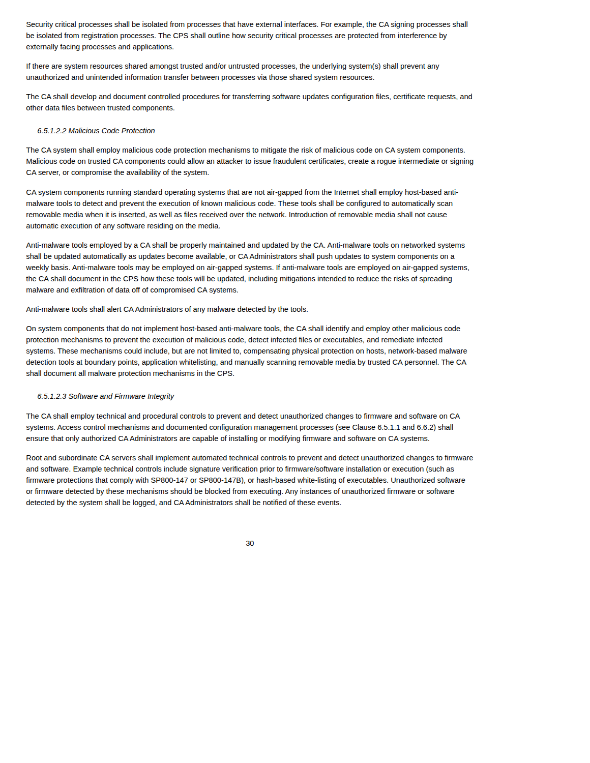Security critical processes shall be isolated from processes that have external interfaces. For example, the CA signing processes shall be isolated from registration processes. The CPS shall outline how security critical processes are protected from interference by externally facing processes and applications.
If there are system resources shared amongst trusted and/or untrusted processes, the underlying system(s) shall prevent any unauthorized and unintended information transfer between processes via those shared system resources.
The CA shall develop and document controlled procedures for transferring software updates configuration files, certificate requests, and other data files between trusted components.
6.5.1.2.2 Malicious Code Protection
The CA system shall employ malicious code protection mechanisms to mitigate the risk of malicious code on CA system components. Malicious code on trusted CA components could allow an attacker to issue fraudulent certificates, create a rogue intermediate or signing CA server, or compromise the availability of the system.
CA system components running standard operating systems that are not air-gapped from the Internet shall employ host-based anti-malware tools to detect and prevent the execution of known malicious code. These tools shall be configured to automatically scan removable media when it is inserted, as well as files received over the network. Introduction of removable media shall not cause automatic execution of any software residing on the media.
Anti-malware tools employed by a CA shall be properly maintained and updated by the CA. Anti-malware tools on networked systems shall be updated automatically as updates become available, or CA Administrators shall push updates to system components on a weekly basis. Anti-malware tools may be employed on air-gapped systems. If anti-malware tools are employed on air-gapped systems, the CA shall document in the CPS how these tools will be updated, including mitigations intended to reduce the risks of spreading malware and exfiltration of data off of compromised CA systems.
Anti-malware tools shall alert CA Administrators of any malware detected by the tools.
On system components that do not implement host-based anti-malware tools, the CA shall identify and employ other malicious code protection mechanisms to prevent the execution of malicious code, detect infected files or executables, and remediate infected systems. These mechanisms could include, but are not limited to, compensating physical protection on hosts, network-based malware detection tools at boundary points, application whitelisting, and manually scanning removable media by trusted CA personnel. The CA shall document all malware protection mechanisms in the CPS.
6.5.1.2.3 Software and Firmware Integrity
The CA shall employ technical and procedural controls to prevent and detect unauthorized changes to firmware and software on CA systems. Access control mechanisms and documented configuration management processes (see Clause 6.5.1.1 and 6.6.2) shall ensure that only authorized CA Administrators are capable of installing or modifying firmware and software on CA systems.
Root and subordinate CA servers shall implement automated technical controls to prevent and detect unauthorized changes to firmware and software. Example technical controls include signature verification prior to firmware/software installation or execution (such as firmware protections that comply with SP800-147 or SP800-147B), or hash-based white-listing of executables. Unauthorized software or firmware detected by these mechanisms should be blocked from executing. Any instances of unauthorized firmware or software detected by the system shall be logged, and CA Administrators shall be notified of these events.
30